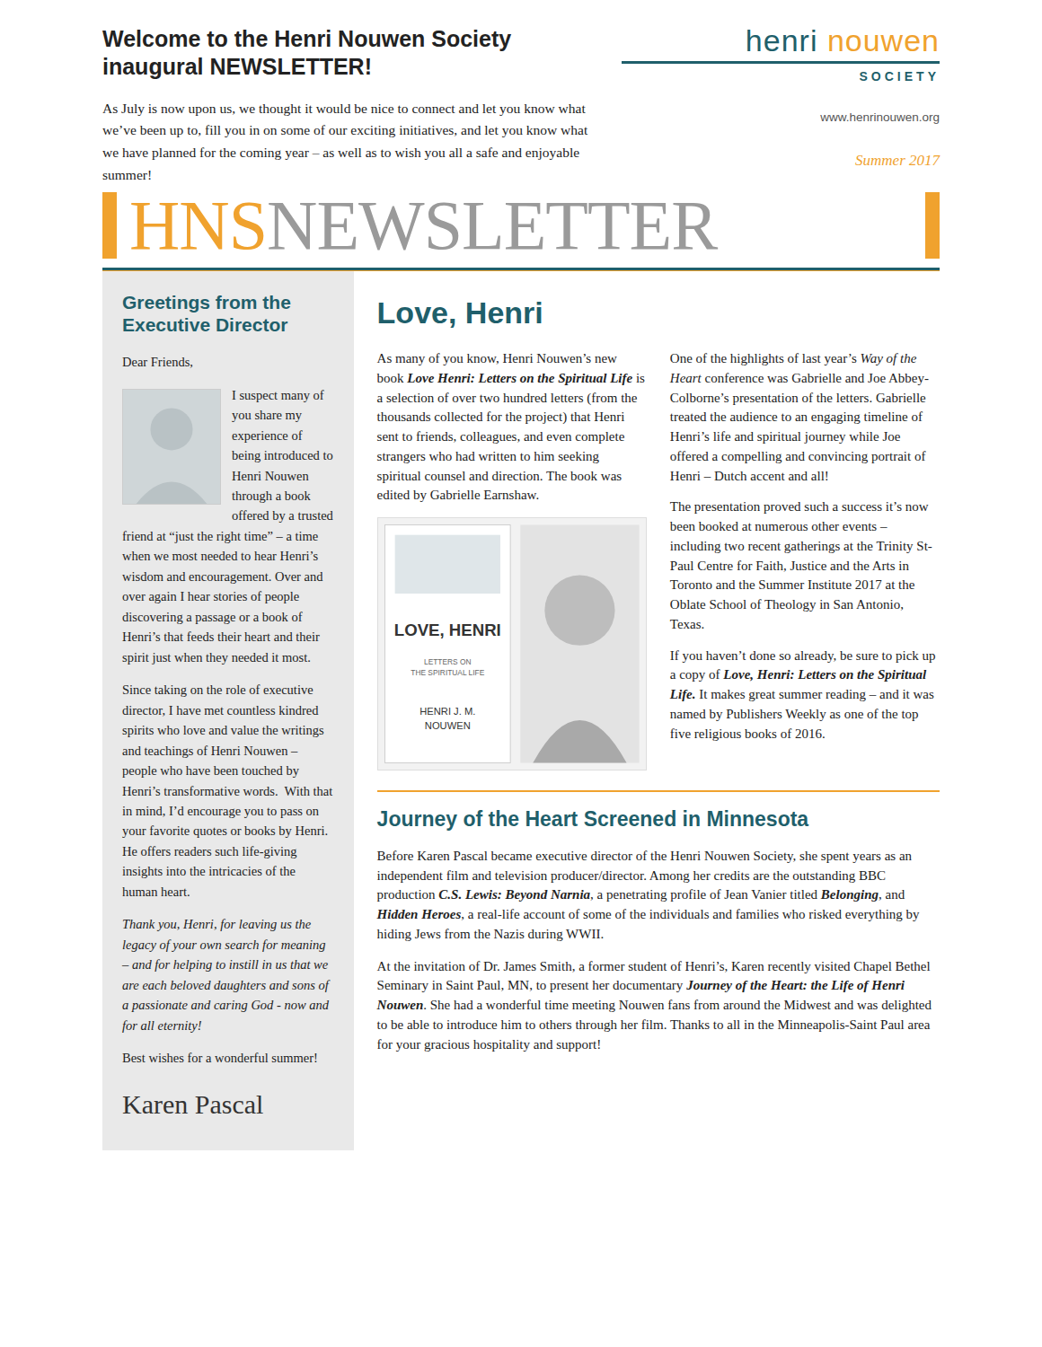Welcome to the Henri Nouwen Society
inaugural NEWSLETTER!
As July is now upon us, we thought it would be nice to connect and let you know what we’ve been up to, fill you in on some of our exciting initiatives, and let you know what we have planned for the coming year – as well as to wish you all a safe and enjoyable summer!
henri nouwen
SOCIETY
www.henrinouwen.org
Summer 2017
HNS NEWSLETTER
Greetings from the
Executive Director
Dear Friends,
I suspect many of you share my experience of being introduced to Henri Nouwen through a book offered by a trusted friend at “just the right time” – a time when we most needed to hear Henri’s wisdom and encouragement. Over and over again I hear stories of people discovering a passage or a book of Henri’s that feeds their heart and their spirit just when they needed it most.
Since taking on the role of executive director, I have met countless kindred spirits who love and value the writings and teachings of Henri Nouwen – people who have been touched by Henri’s transformative words. With that in mind, I’d encourage you to pass on your favorite quotes or books by Henri. He offers readers such life-giving insights into the intricacies of the human heart.
Thank you, Henri, for leaving us the legacy of your own search for meaning – and for helping to instill in us that we are each beloved daughters and sons of a passionate and caring God - now and for all eternity!
Best wishes for a wonderful summer!
Karen Pascal
Love, Henri
As many of you know, Henri Nouwen’s new book Love Henri: Letters on the Spiritual Life is a selection of over two hundred letters (from the thousands collected for the project) that Henri sent to friends, colleagues, and even complete strangers who had written to him seeking spiritual counsel and direction. The book was edited by Gabrielle Earnshaw.
One of the highlights of last year’s Way of the Heart conference was Gabrielle and Joe Abbey-Colborne’s presentation of the letters. Gabrielle treated the audience to an engaging timeline of Henri’s life and spiritual journey while Joe offered a compelling and convincing portrait of Henri – Dutch accent and all!
The presentation proved such a success it’s now been booked at numerous other events – including two recent gatherings at the Trinity St-Paul Centre for Faith, Justice and the Arts in Toronto and the Summer Institute 2017 at the Oblate School of Theology in San Antonio, Texas.
If you haven’t done so already, be sure to pick up a copy of Love, Henri: Letters on the Spiritual Life. It makes great summer reading – and it was named by Publishers Weekly as one of the top five religious books of 2016.
Journey of the Heart Screened in Minnesota
Before Karen Pascal became executive director of the Henri Nouwen Society, she spent years as an independent film and television producer/director. Among her credits are the outstanding BBC production C.S. Lewis: Beyond Narnia, a penetrating profile of Jean Vanier titled Belonging, and Hidden Heroes, a real-life account of some of the individu­als and families who risked everything by hiding Jews from the Nazis during WWII.
At the invitation of Dr. James Smith, a former student of Henri’s, Karen recently visited Chapel Bethel Seminary in Saint Paul, MN, to present her documentary Journey of the Heart: the Life of Henri Nouwen. She had a wonderful time meeting Nouwen fans from around the Midwest and was delighted to be able to introduce him to others through her film. Thanks to all in the Minneapolis-Saint Paul area for your gracious hospitality and support!